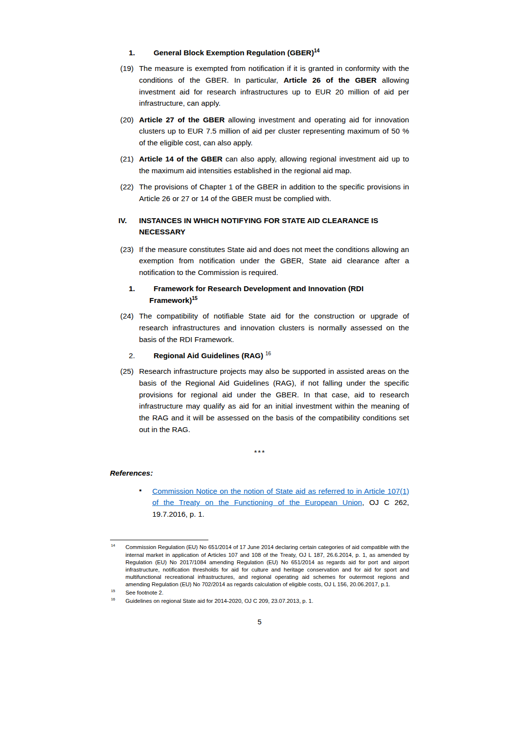1. General Block Exemption Regulation (GBER)14
(19)
The measure is exempted from notification if it is granted in conformity with the conditions of the GBER. In particular, Article 26 of the GBER allowing investment aid for research infrastructures up to EUR 20 million of aid per infrastructure, can apply.
(20)
Article 27 of the GBER allowing investment and operating aid for innovation clusters up to EUR 7.5 million of aid per cluster representing maximum of 50 % of the eligible cost, can also apply.
(21)
Article 14 of the GBER can also apply, allowing regional investment aid up to the maximum aid intensities established in the regional aid map.
(22)
The provisions of Chapter 1 of the GBER in addition to the specific provisions in Article 26 or 27 or 14 of the GBER must be complied with.
IV.
INSTANCES IN WHICH NOTIFYING FOR STATE AID CLEARANCE IS NECESSARY
(23)
If the measure constitutes State aid and does not meet the conditions allowing an exemption from notification under the GBER, State aid clearance after a notification to the Commission is required.
1. Framework for Research Development and Innovation (RDI Framework)15
(24)
The compatibility of notifiable State aid for the construction or upgrade of research infrastructures and innovation clusters is normally assessed on the basis of the RDI Framework.
2. Regional Aid Guidelines (RAG) 16
(25)
Research infrastructure projects may also be supported in assisted areas on the basis of the Regional Aid Guidelines (RAG), if not falling under the specific provisions for regional aid under the GBER. In that case, aid to research infrastructure may qualify as aid for an initial investment within the meaning of the RAG and it will be assessed on the basis of the compatibility conditions set out in the RAG.
***
References:
Commission Notice on the notion of State aid as referred to in Article 107(1) of the Treaty on the Functioning of the European Union, OJ C 262, 19.7.2016, p. 1.
14
Commission Regulation (EU) No 651/2014 of 17 June 2014 declaring certain categories of aid compatible with the internal market in application of Articles 107 and 108 of the Treaty, OJ L 187, 26.6.2014, p. 1, as amended by Regulation (EU) No 2017/1084 amending Regulation (EU) No 651/2014 as regards aid for port and airport infrastructure, notification thresholds for aid for culture and heritage conservation and for aid for sport and multifunctional recreational infrastructures, and regional operating aid schemes for outermost regions and amending Regulation (EU) No 702/2014 as regards calculation of eligible costs, OJ L 156, 20.06.2017, p.1.
15
See footnote 2.
16
Guidelines on regional State aid for 2014-2020, OJ C 209, 23.07.2013, p. 1.
5